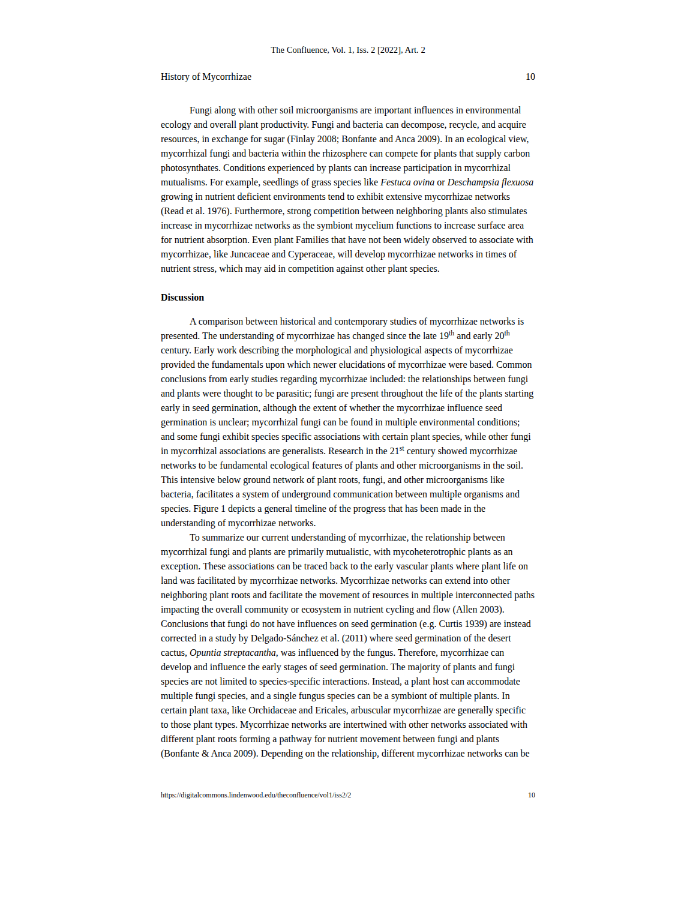The Confluence, Vol. 1, Iss. 2 [2022], Art. 2
History of Mycorrhizae 10
Fungi along with other soil microorganisms are important influences in environmental ecology and overall plant productivity. Fungi and bacteria can decompose, recycle, and acquire resources, in exchange for sugar (Finlay 2008; Bonfante and Anca 2009). In an ecological view, mycorrhizal fungi and bacteria within the rhizosphere can compete for plants that supply carbon photosynthates. Conditions experienced by plants can increase participation in mycorrhizal mutualisms. For example, seedlings of grass species like Festuca ovina or Deschampsia flexuosa growing in nutrient deficient environments tend to exhibit extensive mycorrhizae networks (Read et al. 1976). Furthermore, strong competition between neighboring plants also stimulates increase in mycorrhizae networks as the symbiont mycelium functions to increase surface area for nutrient absorption. Even plant Families that have not been widely observed to associate with mycorrhizae, like Juncaceae and Cyperaceae, will develop mycorrhizae networks in times of nutrient stress, which may aid in competition against other plant species.
Discussion
A comparison between historical and contemporary studies of mycorrhizae networks is presented. The understanding of mycorrhizae has changed since the late 19th and early 20th century. Early work describing the morphological and physiological aspects of mycorrhizae provided the fundamentals upon which newer elucidations of mycorrhizae were based. Common conclusions from early studies regarding mycorrhizae included: the relationships between fungi and plants were thought to be parasitic; fungi are present throughout the life of the plants starting early in seed germination, although the extent of whether the mycorrhizae influence seed germination is unclear; mycorrhizal fungi can be found in multiple environmental conditions; and some fungi exhibit species specific associations with certain plant species, while other fungi in mycorrhizal associations are generalists. Research in the 21st century showed mycorrhizae networks to be fundamental ecological features of plants and other microorganisms in the soil. This intensive below ground network of plant roots, fungi, and other microorganisms like bacteria, facilitates a system of underground communication between multiple organisms and species. Figure 1 depicts a general timeline of the progress that has been made in the understanding of mycorrhizae networks.
To summarize our current understanding of mycorrhizae, the relationship between mycorrhizal fungi and plants are primarily mutualistic, with mycoheterotrophic plants as an exception. These associations can be traced back to the early vascular plants where plant life on land was facilitated by mycorrhizae networks. Mycorrhizae networks can extend into other neighboring plant roots and facilitate the movement of resources in multiple interconnected paths impacting the overall community or ecosystem in nutrient cycling and flow (Allen 2003). Conclusions that fungi do not have influences on seed germination (e.g. Curtis 1939) are instead corrected in a study by Delgado-Sánchez et al. (2011) where seed germination of the desert cactus, Opuntia streptacantha, was influenced by the fungus. Therefore, mycorrhizae can develop and influence the early stages of seed germination. The majority of plants and fungi species are not limited to species-specific interactions. Instead, a plant host can accommodate multiple fungi species, and a single fungus species can be a symbiont of multiple plants. In certain plant taxa, like Orchidaceae and Ericales, arbuscular mycorrhizae are generally specific to those plant types. Mycorrhizae networks are intertwined with other networks associated with different plant roots forming a pathway for nutrient movement between fungi and plants (Bonfante & Anca 2009). Depending on the relationship, different mycorrhizae networks can be
https://digitalcommons.lindenwood.edu/theconfluence/vol1/iss2/2 10